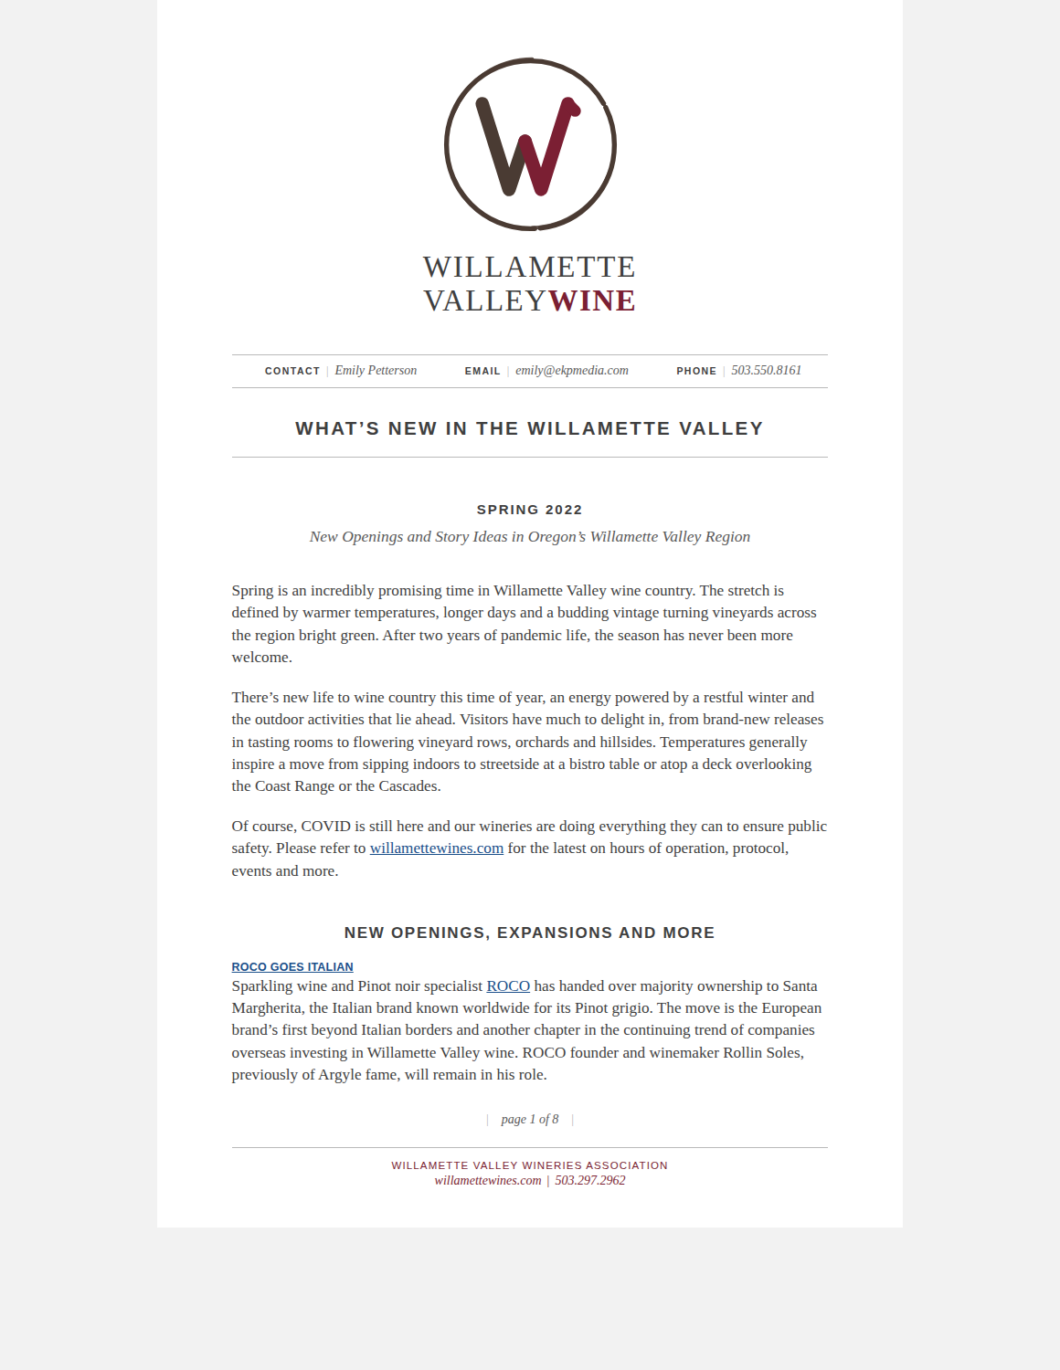Willamette
ValleyWine
CONTACT|Emily Petterson
EMAIL|emily@ekpmedia.com
PHONE|503.550.8161
What’s New in the Willamette Valley
SPRING 2022
New Openings and Story Ideas in Oregon’s Willamette Valley Region
Spring is an incredibly promising time in Willamette Valley wine country. The stretch is defined by warmer temperatures, longer days and a budding vintage turning vineyards across the region bright green. After two years of pandemic life, the season has never been more welcome.
There’s new life to wine country this time of year, an energy powered by a restful winter and the outdoor activities that lie ahead. Visitors have much to delight in, from brand-new releases in tasting rooms to flowering vineyard rows, orchards and hillsides. Temperatures generally inspire a move from sipping indoors to streetside at a bistro table or atop a deck overlooking the Coast Range or the Cascades.
Of course, COVID is still here and our wineries are doing everything they can to ensure public safety. Please refer to willamettewines.com for the latest on hours of operation, protocol, events and more.
New Openings, Expansions and More
ROCO GOES ITALIAN
Sparkling wine and Pinot noir specialist ROCO has handed over majority ownership to Santa Margherita, the Italian brand known worldwide for its Pinot grigio. The move is the European brand’s first beyond Italian borders and another chapter in the continuing trend of companies overseas investing in Willamette Valley wine. ROCO founder and winemaker Rollin Soles, previously of Argyle fame, will remain in his role.
|page 1 of 8|
Willamette Valley Wineries Association
willamettewines.com|503.297.2962